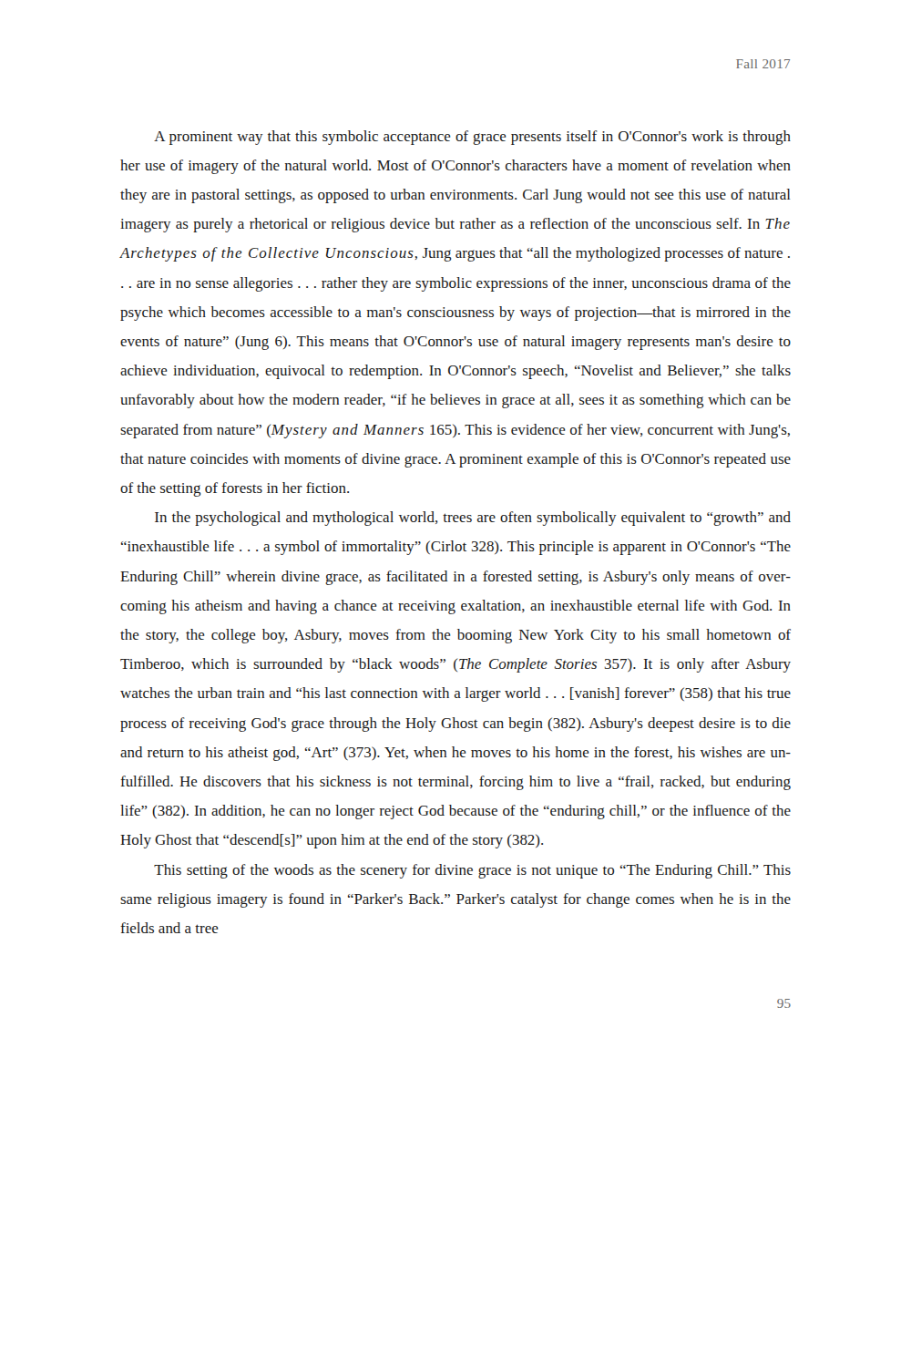Fall 2017
A prominent way that this symbolic acceptance of grace presents itself in O'Connor's work is through her use of imagery of the natural world. Most of O'Connor's characters have a moment of revelation when they are in pastoral settings, as opposed to urban environments. Carl Jung would not see this use of natural imagery as purely a rhetorical or religious device but rather as a reflection of the unconscious self. In The Archetypes of the Collective Unconscious, Jung argues that “all the mythologized processes of nature . . . are in no sense allegories . . . rather they are symbolic expressions of the inner, unconscious drama of the psyche which becomes accessible to a man's consciousness by ways of projection—that is mirrored in the events of nature” (Jung 6). This means that O'Connor's use of natural imagery represents man's desire to achieve individuation, equivocal to redemption. In O'Connor's speech, “Novelist and Believer,” she talks unfavorably about how the modern reader, “if he believes in grace at all, sees it as something which can be separated from nature” (Mystery and Manners 165). This is evidence of her view, concurrent with Jung's, that nature coincides with moments of divine grace. A prominent example of this is O'Connor's repeated use of the setting of forests in her fiction.
In the psychological and mythological world, trees are often symbolically equivalent to “growth” and “inexhaustible life . . . a symbol of immortality” (Cirlot 328). This principle is apparent in O'Connor's “The Enduring Chill” wherein divine grace, as facilitated in a forested setting, is Asbury's only means of overcoming his atheism and having a chance at receiving exaltation, an inexhaustible eternal life with God. In the story, the college boy, Asbury, moves from the booming New York City to his small hometown of Timberoo, which is surrounded by “black woods” (The Complete Stories 357). It is only after Asbury watches the urban train and “his last connection with a larger world . . . [vanish] forever” (358) that his true process of receiving God's grace through the Holy Ghost can begin (382). Asbury's deepest desire is to die and return to his atheist god, “Art” (373). Yet, when he moves to his home in the forest, his wishes are unfulfilled. He discovers that his sickness is not terminal, forcing him to live a “frail, racked, but enduring life” (382). In addition, he can no longer reject God because of the “enduring chill,” or the influence of the Holy Ghost that “descend[s]” upon him at the end of the story (382).
This setting of the woods as the scenery for divine grace is not unique to “The Enduring Chill.” This same religious imagery is found in “Parker's Back.” Parker's catalyst for change comes when he is in the fields and a tree
95